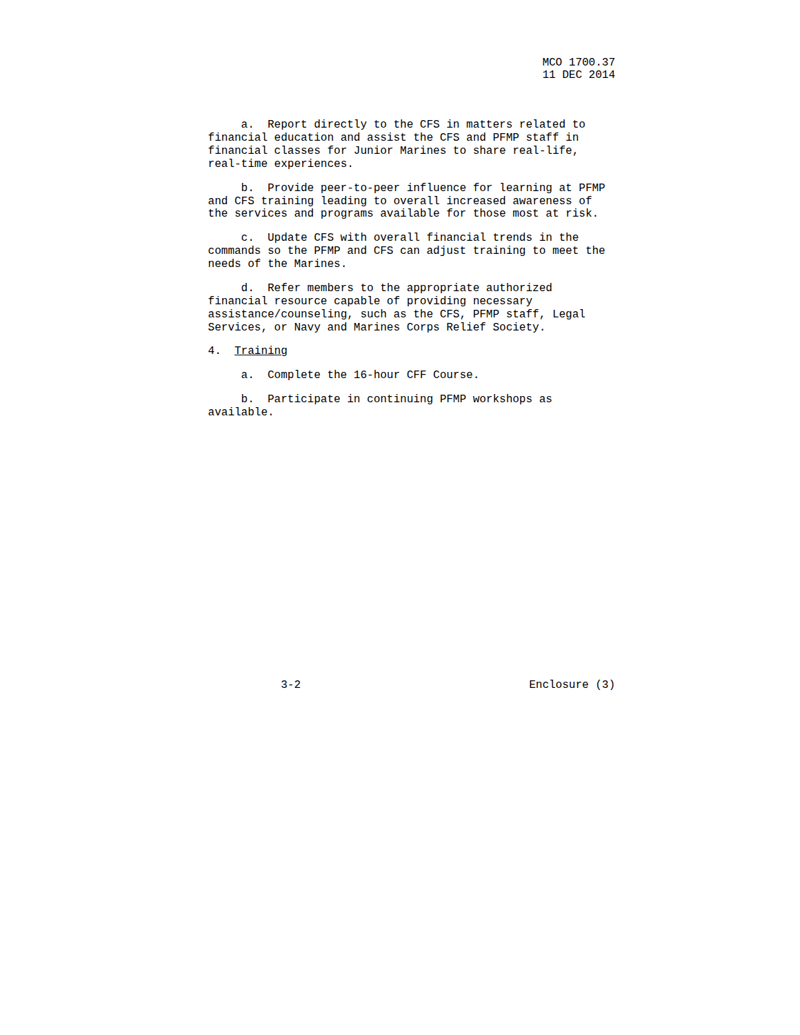MCO 1700.37
11 DEC 2014
a. Report directly to the CFS in matters related to financial education and assist the CFS and PFMP staff in financial classes for Junior Marines to share real-life, real-time experiences.
b. Provide peer-to-peer influence for learning at PFMP and CFS training leading to overall increased awareness of the services and programs available for those most at risk.
c. Update CFS with overall financial trends in the commands so the PFMP and CFS can adjust training to meet the needs of the Marines.
d. Refer members to the appropriate authorized financial resource capable of providing necessary assistance/counseling, such as the CFS, PFMP staff, Legal Services, or Navy and Marines Corps Relief Society.
4. Training
a. Complete the 16-hour CFF Course.
b. Participate in continuing PFMP workshops as available.
3-2 Enclosure (3)